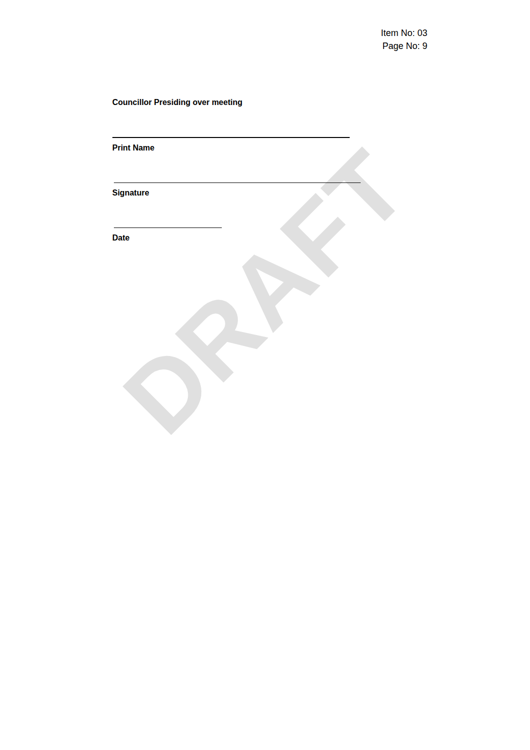DRAFT
Item No: 03
Page No: 9
Councillor Presiding over meeting
Print Name
Signature
Date